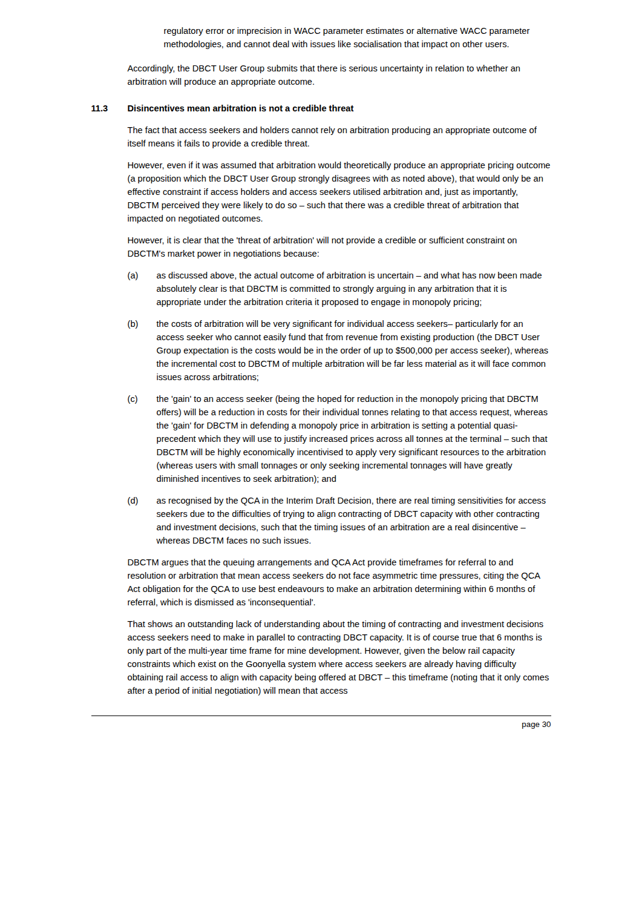regulatory error or imprecision in WACC parameter estimates or alternative WACC parameter methodologies, and cannot deal with issues like socialisation that impact on other users.
Accordingly, the DBCT User Group submits that there is serious uncertainty in relation to whether an arbitration will produce an appropriate outcome.
11.3
Disincentives mean arbitration is not a credible threat
The fact that access seekers and holders cannot rely on arbitration producing an appropriate outcome of itself means it fails to provide a credible threat.
However, even if it was assumed that arbitration would theoretically produce an appropriate pricing outcome (a proposition which the DBCT User Group strongly disagrees with as noted above), that would only be an effective constraint if access holders and access seekers utilised arbitration and, just as importantly, DBCTM perceived they were likely to do so – such that there was a credible threat of arbitration that impacted on negotiated outcomes.
However, it is clear that the 'threat of arbitration' will not provide a credible or sufficient constraint on DBCTM's market power in negotiations because:
(a)
as discussed above, the actual outcome of arbitration is uncertain – and what has now been made absolutely clear is that DBCTM is committed to strongly arguing in any arbitration that it is appropriate under the arbitration criteria it proposed to engage in monopoly pricing;
(b)
the costs of arbitration will be very significant for individual access seekers– particularly for an access seeker who cannot easily fund that from revenue from existing production (the DBCT User Group expectation is the costs would be in the order of up to $500,000 per access seeker), whereas the incremental cost to DBCTM of multiple arbitration will be far less material as it will face common issues across arbitrations;
(c)
the 'gain' to an access seeker (being the hoped for reduction in the monopoly pricing that DBCTM offers) will be a reduction in costs for their individual tonnes relating to that access request, whereas the 'gain' for DBCTM in defending a monopoly price in arbitration is setting a potential quasi-precedent which they will use to justify increased prices across all tonnes at the terminal – such that DBCTM will be highly economically incentivised to apply very significant resources to the arbitration (whereas users with small tonnages or only seeking incremental tonnages will have greatly diminished incentives to seek arbitration); and
(d)
as recognised by the QCA in the Interim Draft Decision, there are real timing sensitivities for access seekers due to the difficulties of trying to align contracting of DBCT capacity with other contracting and investment decisions, such that the timing issues of an arbitration are a real disincentive – whereas DBCTM faces no such issues.
DBCTM argues that the queuing arrangements and QCA Act provide timeframes for referral to and resolution or arbitration that mean access seekers do not face asymmetric time pressures, citing the QCA Act obligation for the QCA to use best endeavours to make an arbitration determining within 6 months of referral, which is dismissed as 'inconsequential'.
That shows an outstanding lack of understanding about the timing of contracting and investment decisions access seekers need to make in parallel to contracting DBCT capacity. It is of course true that 6 months is only part of the multi-year time frame for mine development. However, given the below rail capacity constraints which exist on the Goonyella system where access seekers are already having difficulty obtaining rail access to align with capacity being offered at DBCT – this timeframe (noting that it only comes after a period of initial negotiation) will mean that access
page 30